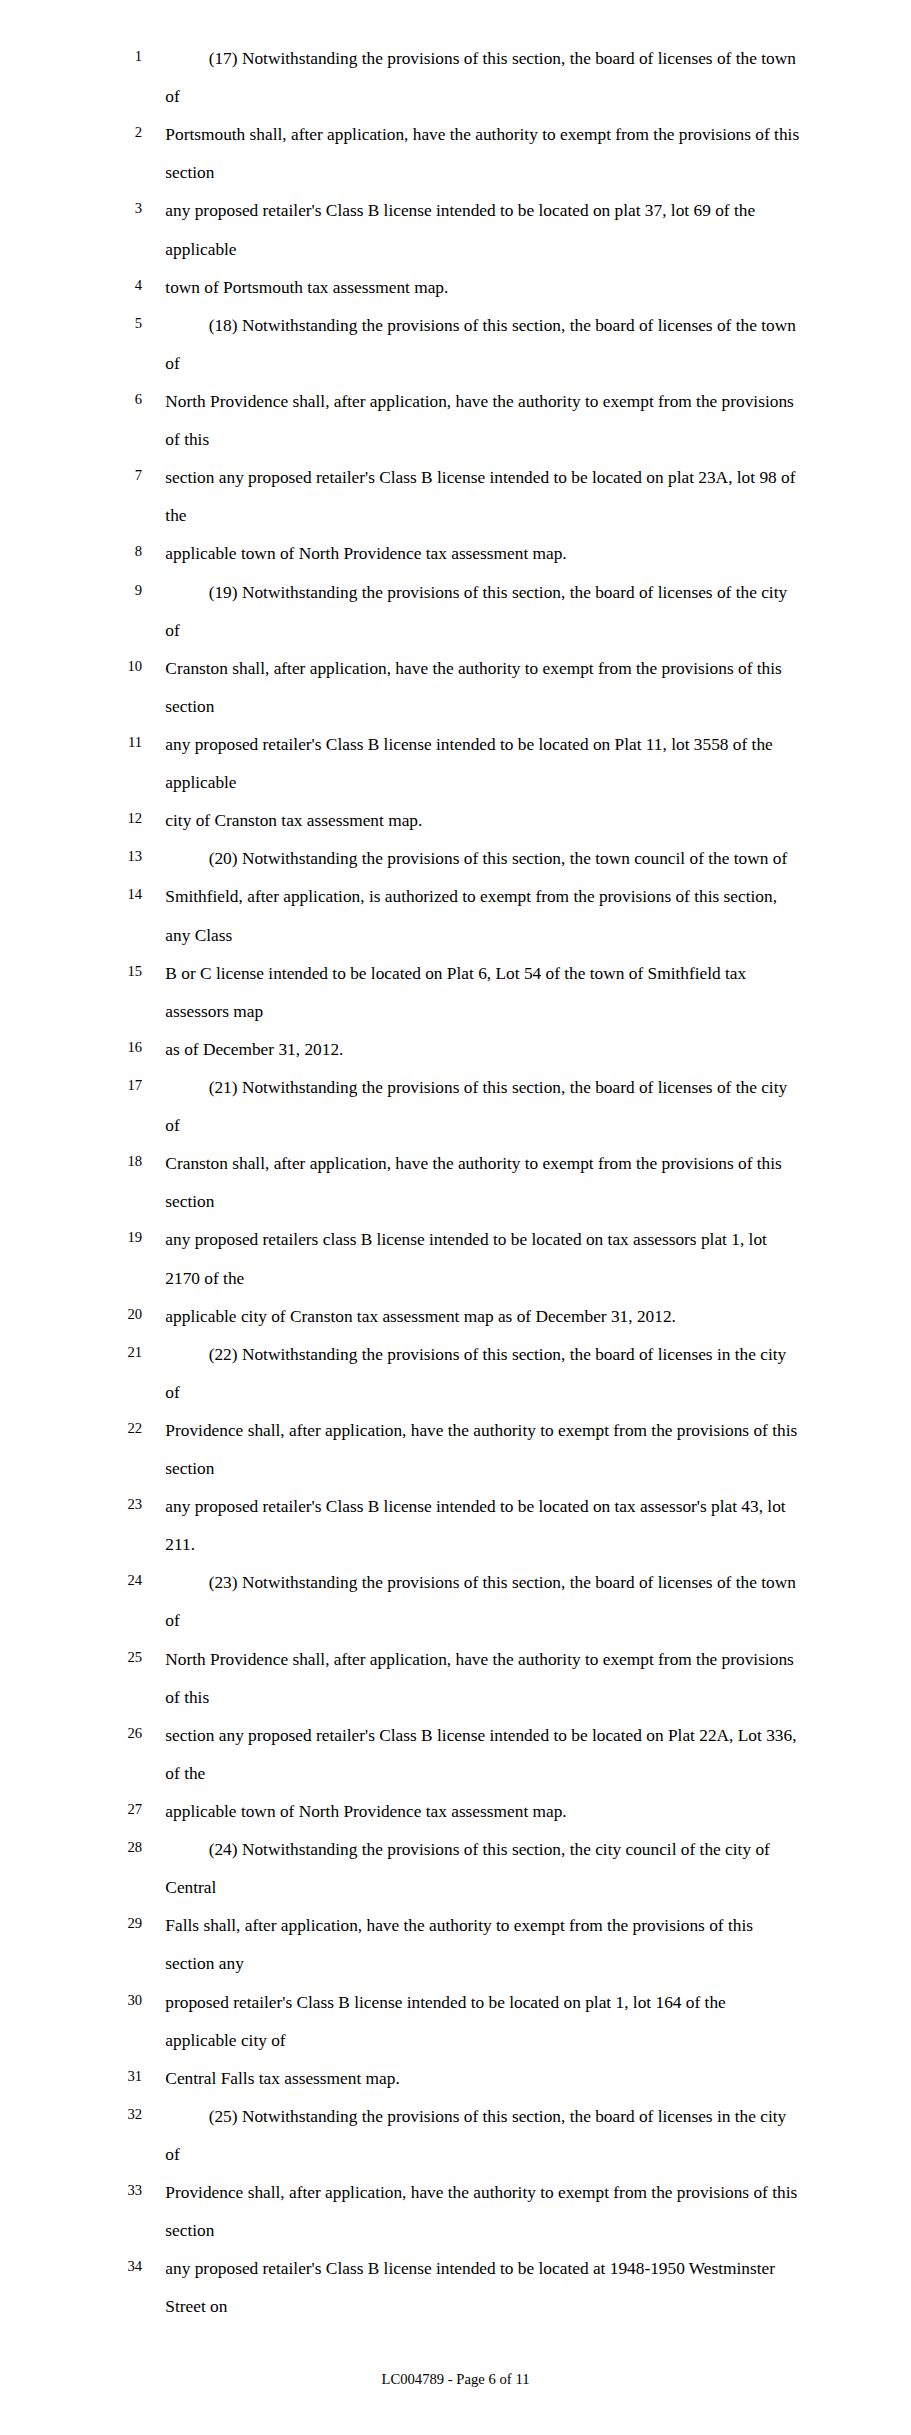(17) Notwithstanding the provisions of this section, the board of licenses of the town of
Portsmouth shall, after application, have the authority to exempt from the provisions of this section
any proposed retailer's Class B license intended to be located on plat 37, lot 69 of the applicable
town of Portsmouth tax assessment map.
(18) Notwithstanding the provisions of this section, the board of licenses of the town of
North Providence shall, after application, have the authority to exempt from the provisions of this
section any proposed retailer's Class B license intended to be located on plat 23A, lot 98 of the
applicable town of North Providence tax assessment map.
(19) Notwithstanding the provisions of this section, the board of licenses of the city of
Cranston shall, after application, have the authority to exempt from the provisions of this section
any proposed retailer's Class B license intended to be located on Plat 11, lot 3558 of the applicable
city of Cranston tax assessment map.
(20) Notwithstanding the provisions of this section, the town council of the town of
Smithfield, after application, is authorized to exempt from the provisions of this section, any Class
B or C license intended to be located on Plat 6, Lot 54 of the town of Smithfield tax assessors map
as of December 31, 2012.
(21) Notwithstanding the provisions of this section, the board of licenses of the city of
Cranston shall, after application, have the authority to exempt from the provisions of this section
any proposed retailers class B license intended to be located on tax assessors plat 1, lot 2170 of the
applicable city of Cranston tax assessment map as of December 31, 2012.
(22) Notwithstanding the provisions of this section, the board of licenses in the city of
Providence shall, after application, have the authority to exempt from the provisions of this section
any proposed retailer's Class B license intended to be located on tax assessor's plat 43, lot 211.
(23) Notwithstanding the provisions of this section, the board of licenses of the town of
North Providence shall, after application, have the authority to exempt from the provisions of this
section any proposed retailer's Class B license intended to be located on Plat 22A, Lot 336, of the
applicable town of North Providence tax assessment map.
(24) Notwithstanding the provisions of this section, the city council of the city of Central
Falls shall, after application, have the authority to exempt from the provisions of this section any
proposed retailer's Class B license intended to be located on plat 1, lot 164 of the applicable city of
Central Falls tax assessment map.
(25) Notwithstanding the provisions of this section, the board of licenses in the city of
Providence shall, after application, have the authority to exempt from the provisions of this section
any proposed retailer's Class B license intended to be located at 1948-1950 Westminster Street on
LC004789 - Page 6 of 11